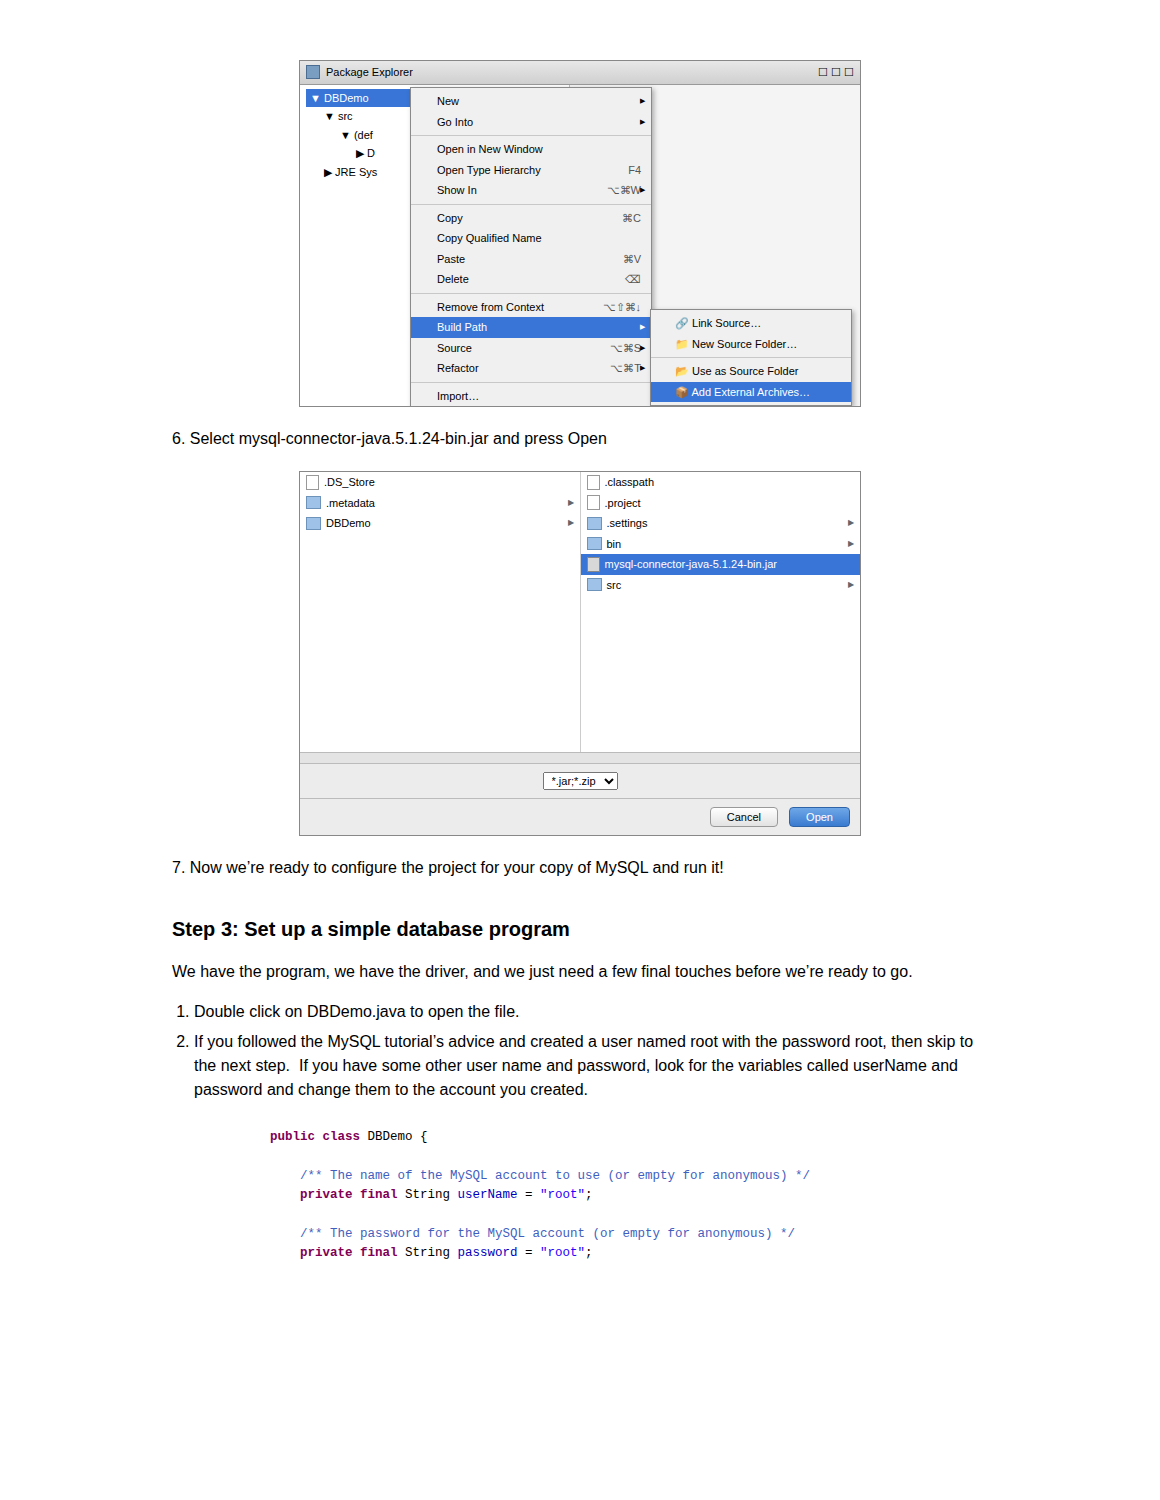Package Explorer ☐ ☐ ☐
▼ DBDemo
▼ src
▼ (def
▶ D
▶ JRE Sys
New
Go Into
Open in New Window
Open Type Hierarchy F4
Show In⌥⌘W
Copy⌘C
Copy Qualified Name
Paste⌘V
Delete⌫
Remove from Context⌥⇧⌘↓
Build Path
Source⌥⌘S
Refactor⌥⌘T
Import…
Export…
🔗 Link Source…
📁 New Source Folder…
📂 Use as Source Folder
📦 Add External Archives…
6. Select mysql-connector-java.5.1.24-bin.jar and press Open
.DS_Store
.metadata▶
DBDemo▶
.classpath
.project
.settings▶
bin▶
mysql-connector-java-5.1.24-bin.jar
src▶
File type *.jar;*.zip
Cancel Open
7. Now we’re ready to configure the project for your copy of MySQL and run it!
Step 3: Set up a simple database program
We have the program, we have the driver, and we just need a few final touches before we’re ready to go.
Double click on DBDemo.java to open the file.
If you followed the MySQL tutorial’s advice and created a user named root with the password root, then skip to the next step. If you have some other user name and password, look for the variables called userName and password and change them to the account you created.
public class DBDemo {

    /** The name of the MySQL account to use (or empty for anonymous) */
    private final String userName = "root";

    /** The password for the MySQL account (or empty for anonymous) */
    private final String password = "root";